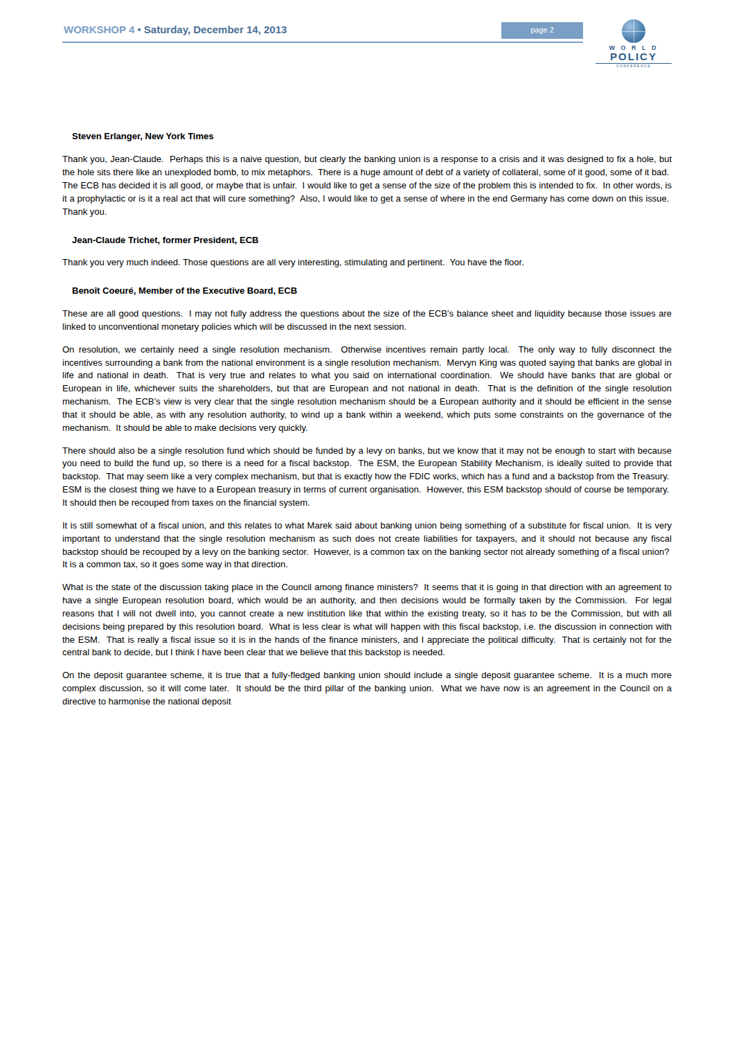WORKSHOP 4 • Saturday, December 14, 2013
page 2
W O R L D
POLICY
CONFERENCE
Steven Erlanger, New York Times
Thank you, Jean-Claude. Perhaps this is a naive question, but clearly the banking union is a response to a crisis and it was designed to fix a hole, but the hole sits there like an unexploded bomb, to mix metaphors. There is a huge amount of debt of a variety of collateral, some of it good, some of it bad. The ECB has decided it is all good, or maybe that is unfair. I would like to get a sense of the size of the problem this is intended to fix. In other words, is it a prophylactic or is it a real act that will cure something? Also, I would like to get a sense of where in the end Germany has come down on this issue. Thank you.
Jean-Claude Trichet, former President, ECB
Thank you very much indeed. Those questions are all very interesting, stimulating and pertinent. You have the floor.
Benoît Coeuré, Member of the Executive Board, ECB
These are all good questions. I may not fully address the questions about the size of the ECB’s balance sheet and liquidity because those issues are linked to unconventional monetary policies which will be discussed in the next session.
On resolution, we certainly need a single resolution mechanism. Otherwise incentives remain partly local. The only way to fully disconnect the incentives surrounding a bank from the national environment is a single resolution mechanism. Mervyn King was quoted saying that banks are global in life and national in death. That is very true and relates to what you said on international coordination. We should have banks that are global or European in life, whichever suits the shareholders, but that are European and not national in death. That is the definition of the single resolution mechanism. The ECB’s view is very clear that the single resolution mechanism should be a European authority and it should be efficient in the sense that it should be able, as with any resolution authority, to wind up a bank within a weekend, which puts some constraints on the governance of the mechanism. It should be able to make decisions very quickly.
There should also be a single resolution fund which should be funded by a levy on banks, but we know that it may not be enough to start with because you need to build the fund up, so there is a need for a fiscal backstop. The ESM, the European Stability Mechanism, is ideally suited to provide that backstop. That may seem like a very complex mechanism, but that is exactly how the FDIC works, which has a fund and a backstop from the Treasury. ESM is the closest thing we have to a European treasury in terms of current organisation. However, this ESM backstop should of course be temporary. It should then be recouped from taxes on the financial system.
It is still somewhat of a fiscal union, and this relates to what Marek said about banking union being something of a substitute for fiscal union. It is very important to understand that the single resolution mechanism as such does not create liabilities for taxpayers, and it should not because any fiscal backstop should be recouped by a levy on the banking sector. However, is a common tax on the banking sector not already something of a fiscal union? It is a common tax, so it goes some way in that direction.
What is the state of the discussion taking place in the Council among finance ministers? It seems that it is going in that direction with an agreement to have a single European resolution board, which would be an authority, and then decisions would be formally taken by the Commission. For legal reasons that I will not dwell into, you cannot create a new institution like that within the existing treaty, so it has to be the Commission, but with all decisions being prepared by this resolution board. What is less clear is what will happen with this fiscal backstop, i.e. the discussion in connection with the ESM. That is really a fiscal issue so it is in the hands of the finance ministers, and I appreciate the political difficulty. That is certainly not for the central bank to decide, but I think I have been clear that we believe that this backstop is needed.
On the deposit guarantee scheme, it is true that a fully-fledged banking union should include a single deposit guarantee scheme. It is a much more complex discussion, so it will come later. It should be the third pillar of the banking union. What we have now is an agreement in the Council on a directive to harmonise the national deposit